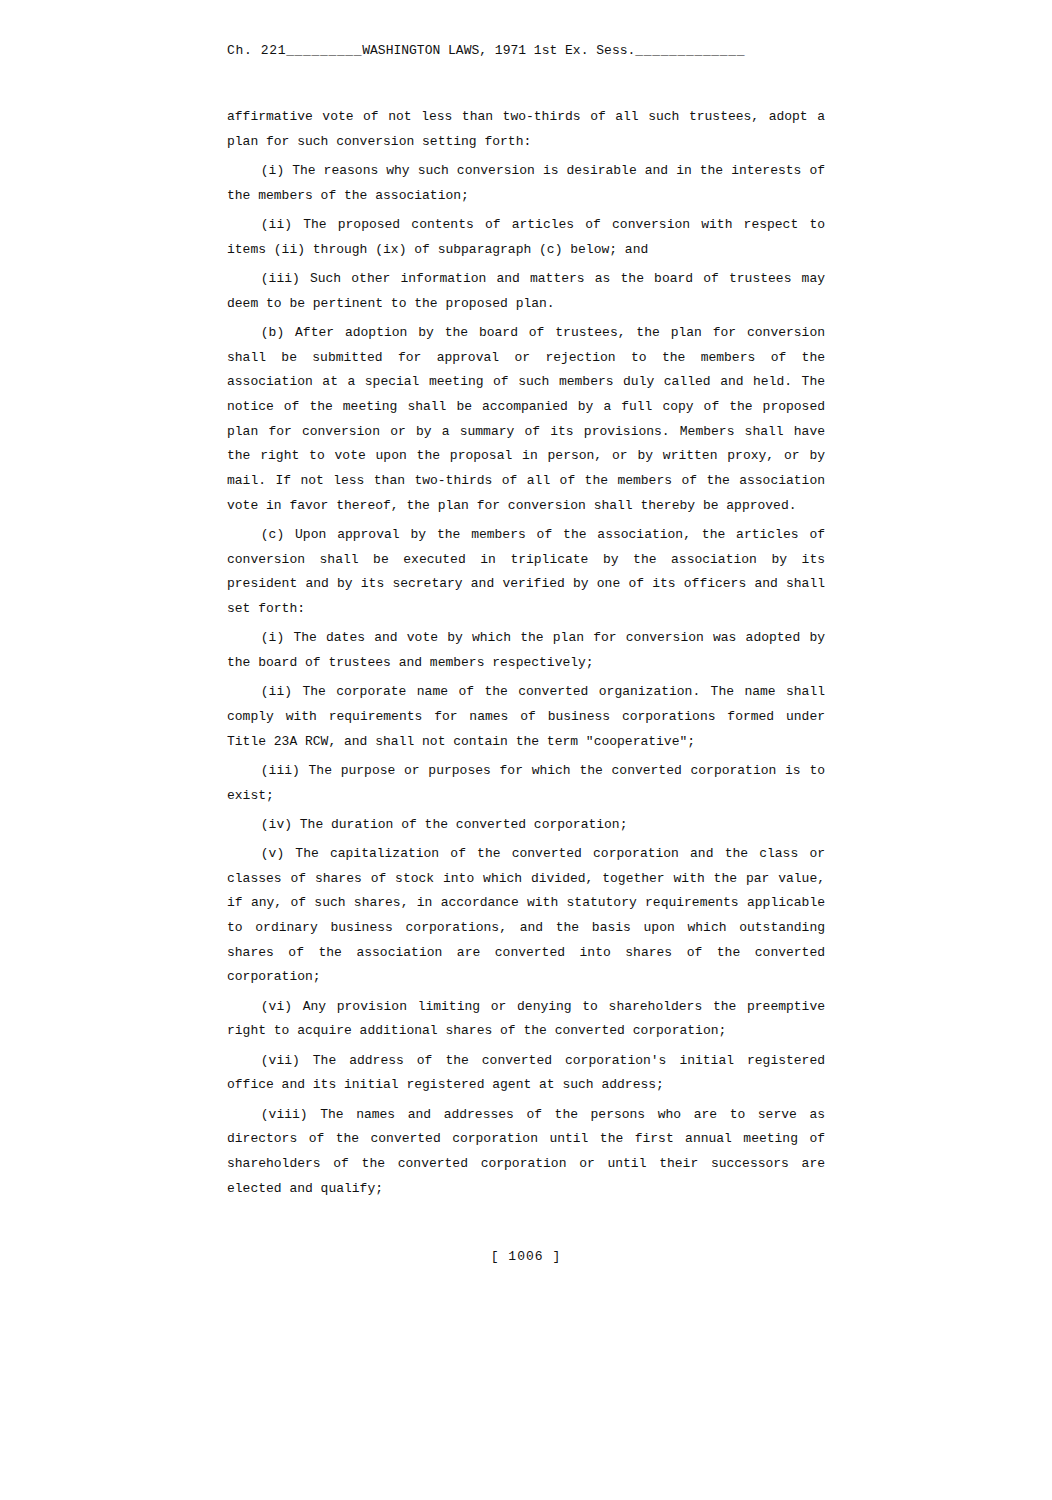Ch. 221_________WASHINGTON LAWS, 1971 1st Ex. Sess._____________
affirmative vote of not less than two-thirds of all such trustees, adopt a plan for such conversion setting forth:
(i) The reasons why such conversion is desirable and in the interests of the members of the association;
(ii) The proposed contents of articles of conversion with respect to items (ii) through (ix) of subparagraph (c) below; and
(iii) Such other information and matters as the board of trustees may deem to be pertinent to the proposed plan.
(b) After adoption by the board of trustees, the plan for conversion shall be submitted for approval or rejection to the members of the association at a special meeting of such members duly called and held. The notice of the meeting shall be accompanied by a full copy of the proposed plan for conversion or by a summary of its provisions. Members shall have the right to vote upon the proposal in person, or by written proxy, or by mail. If not less than two-thirds of all of the members of the association vote in favor thereof, the plan for conversion shall thereby be approved.
(c) Upon approval by the members of the association, the articles of conversion shall be executed in triplicate by the association by its president and by its secretary and verified by one of its officers and shall set forth:
(i) The dates and vote by which the plan for conversion was adopted by the board of trustees and members respectively;
(ii) The corporate name of the converted organization. The name shall comply with requirements for names of business corporations formed under Title 23A RCW, and shall not contain the term "cooperative";
(iii) The purpose or purposes for which the converted corporation is to exist;
(iv) The duration of the converted corporation;
(v) The capitalization of the converted corporation and the class or classes of shares of stock into which divided, together with the par value, if any, of such shares, in accordance with statutory requirements applicable to ordinary business corporations, and the basis upon which outstanding shares of the association are converted into shares of the converted corporation;
(vi) Any provision limiting or denying to shareholders the preemptive right to acquire additional shares of the converted corporation;
(vii) The address of the converted corporation's initial registered office and its initial registered agent at such address;
(viii) The names and addresses of the persons who are to serve as directors of the converted corporation until the first annual meeting of shareholders of the converted corporation or until their successors are elected and qualify;
[ 1006 ]